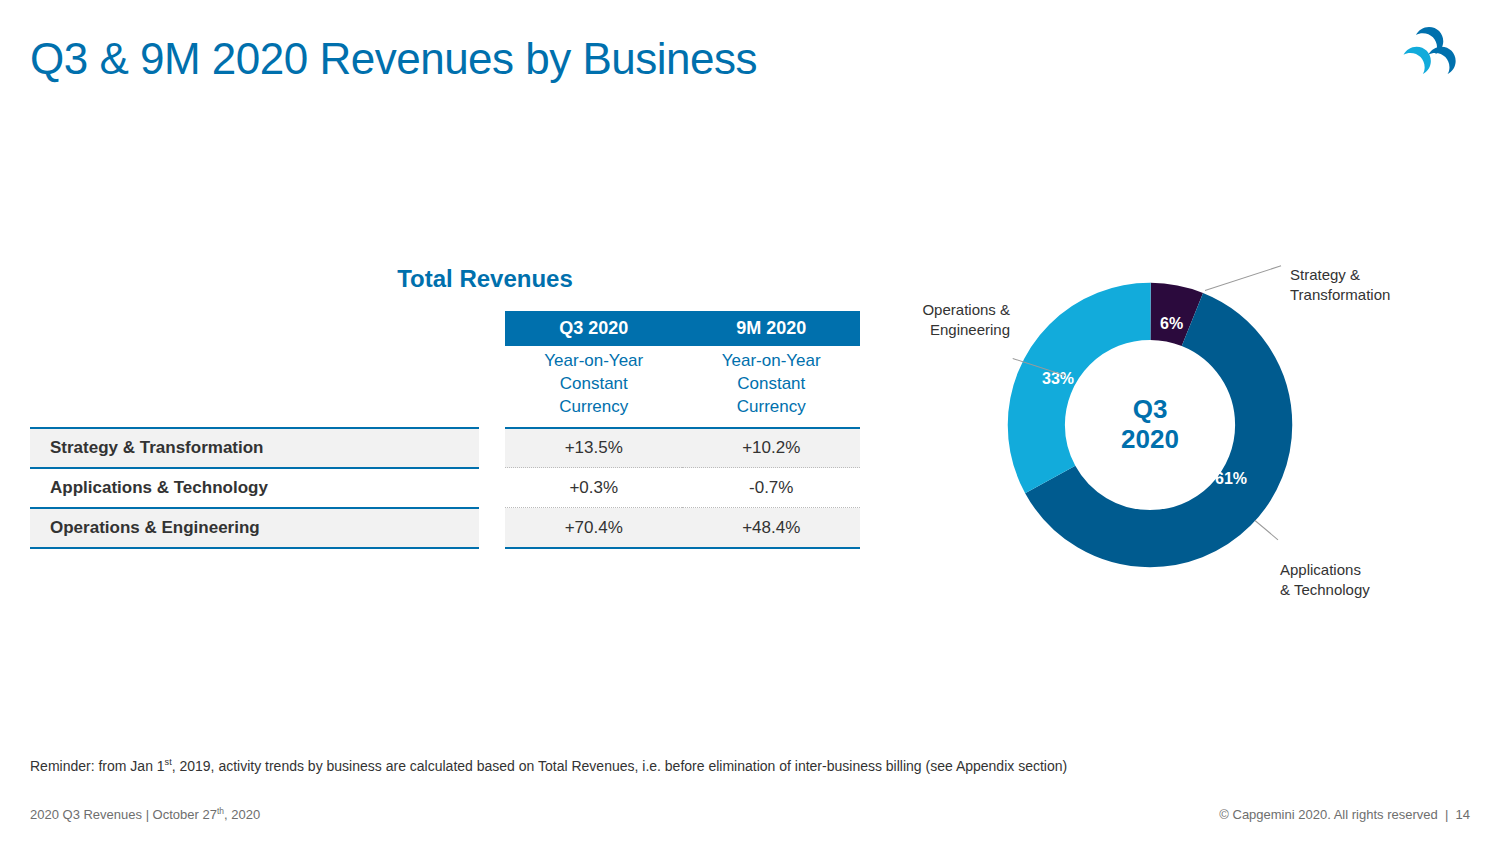Q3 & 9M 2020 Revenues by Business
Total Revenues
| | | Q3 2020 | 9M 2020 |
| | | Year-on-Year Constant Currency | Year-on-Year Constant Currency |
| Strategy & Transformation | | +13.5% | +10.2% |
| Applications & Technology | | +0.3% | -0.7% |
| Operations & Engineering | | +70.4% | +48.4% |
Q3
2020
6% 33% 61%
Strategy &
Transformation
Operations &
Engineering
Applications
& Technology
Reminder: from Jan 1st, 2019, activity trends by business are calculated based on Total Revenues, i.e. before elimination of inter-business billing (see Appendix section)
2020 Q3 Revenues | October 27th, 2020
© Capgemini 2020. All rights reserved | 14